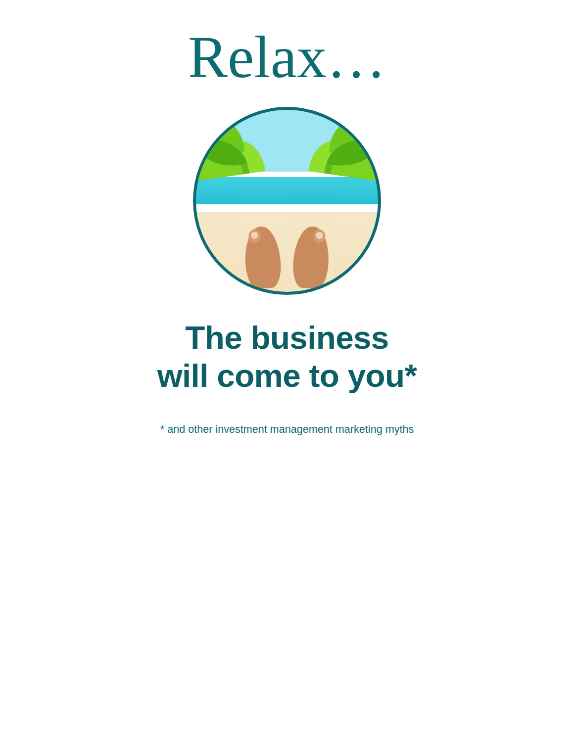Relax…
The business
will come to you*
* and other investment management marketing myths